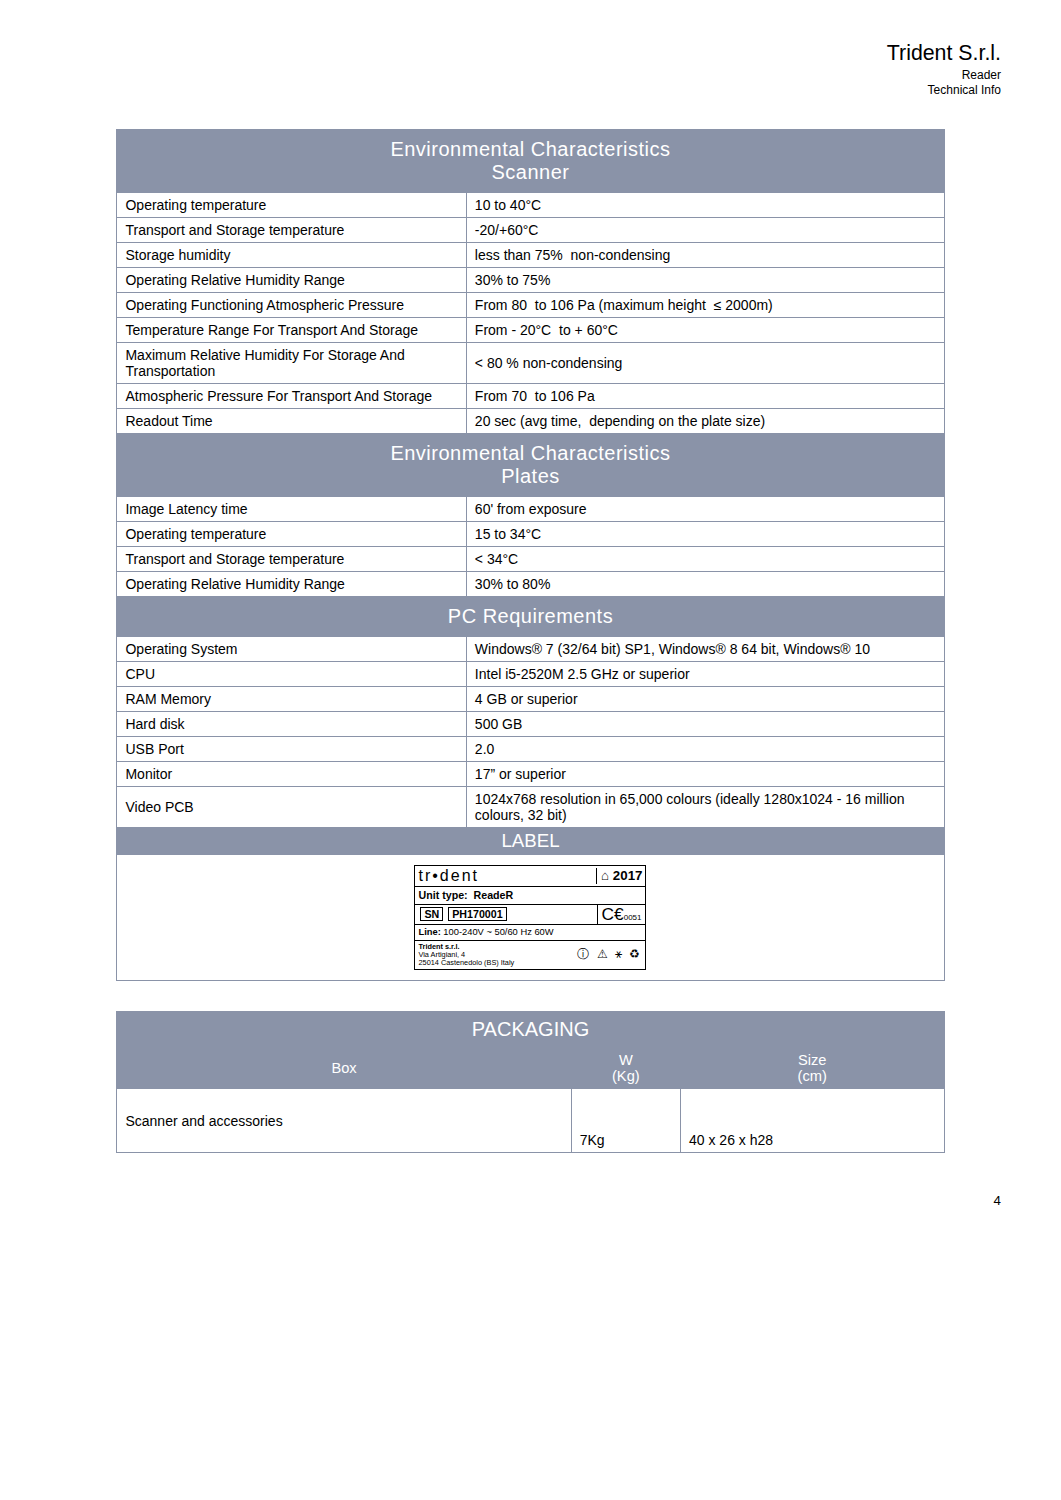Trident S.r.l.
Reader
Technical Info
| Environmental Characteristics Scanner |
| Operating temperature | 10 to 40°C |
| Transport and Storage temperature | -20/+60°C |
| Storage humidity | less than 75% non-condensing |
| Operating Relative Humidity Range | 30% to 75% |
| Operating Functioning Atmospheric Pressure | From 80 to 106 Pa (maximum height ≤ 2000m) |
| Temperature Range For Transport And Storage | From - 20°C to + 60°C |
| Maximum Relative Humidity For Storage And Transportation | < 80 % non-condensing |
| Atmospheric Pressure For Transport And Storage | From 70 to 106 Pa |
| Readout Time | 20 sec (avg time, depending on the plate size) |
| Environmental Characteristics Plates |
| Image Latency time | 60' from exposure |
| Operating temperature | 15 to 34°C |
| Transport and Storage temperature | < 34°C |
| Operating Relative Humidity Range | 30% to 80% |
| PC Requirements |
| Operating System | Windows® 7 (32/64 bit) SP1, Windows® 8 64 bit, Windows® 10 |
| CPU | Intel i5-2520M 2.5 GHz or superior |
| RAM Memory | 4 GB or superior |
| Hard disk | 500 GB |
| USB Port | 2.0 |
| Monitor | 17” or superior |
| Video PCB | 1024x768 resolution in 65,000 colours (ideally 1280x1024 - 16 million colours, 32 bit) |
| LABEL |
| tr•dent ⌂ 2017 Unit type: ReadeR SN PH170001 C€ 0051 Line: 100-240V ~ 50/60 Hz 60W Trident s.r.l. Via Artigiani, 4 25014 Castenedolo (BS) Italy ⓘ ⚠ ⚹ ♻ |
| PACKAGING |
| Box | W (Kg) | Size (cm) |
| Scanner and accessories | 7Kg | 40 x 26 x h28 |
4